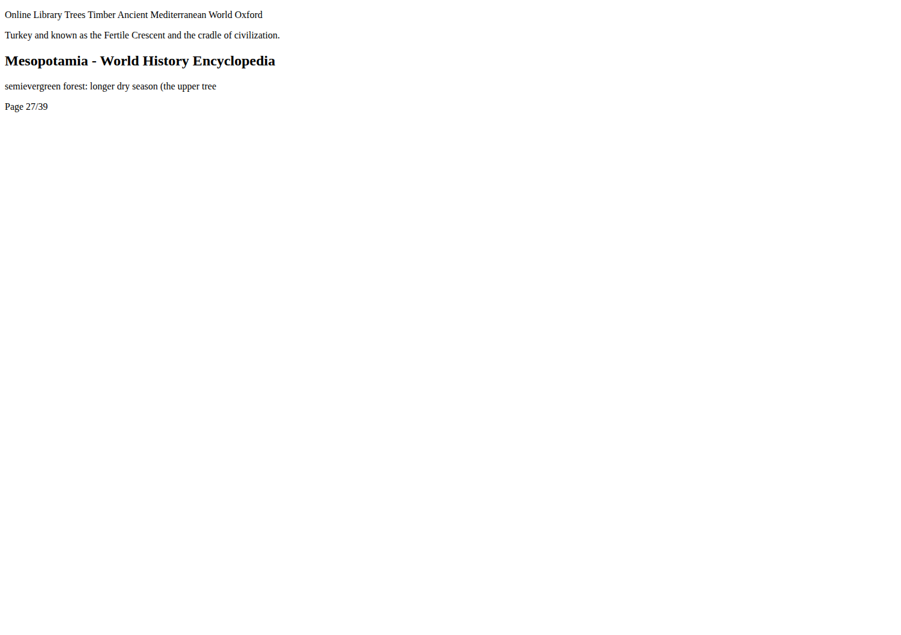Online Library Trees Timber Ancient Mediterranean World Oxford
Turkey and known as the Fertile Crescent and the cradle of civilization.
Mesopotamia - World History Encyclopedia
semievergreen forest: longer dry season (the upper tree
Page 27/39